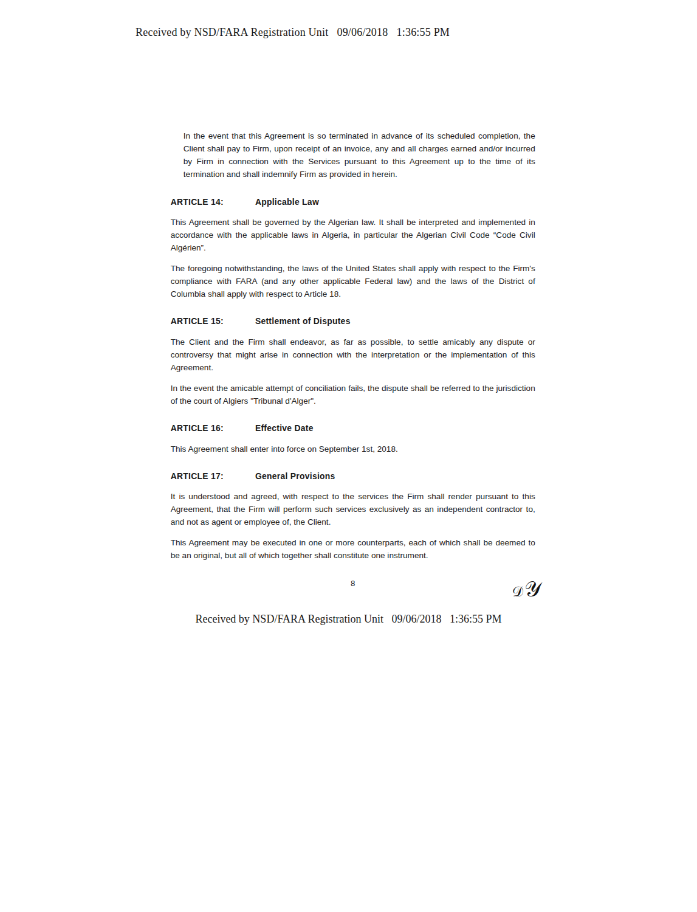Received by NSD/FARA Registration Unit 09/06/2018 1:36:55 PM
In the event that this Agreement is so terminated in advance of its scheduled completion, the Client shall pay to Firm, upon receipt of an invoice, any and all charges earned and/or incurred by Firm in connection with the Services pursuant to this Agreement up to the time of its termination and shall indemnify Firm as provided in herein.
ARTICLE 14: Applicable Law
This Agreement shall be governed by the Algerian law. It shall be interpreted and implemented in accordance with the applicable laws in Algeria, in particular the Algerian Civil Code “Code Civil Algérien”.
The foregoing notwithstanding, the laws of the United States shall apply with respect to the Firm's compliance with FARA (and any other applicable Federal law) and the laws of the District of Columbia shall apply with respect to Article 18.
ARTICLE 15: Settlement of Disputes
The Client and the Firm shall endeavor, as far as possible, to settle amicably any dispute or controversy that might arise in connection with the interpretation or the implementation of this Agreement.
In the event the amicable attempt of conciliation fails, the dispute shall be referred to the jurisdiction of the court of Algiers "Tribunal d'Alger".
ARTICLE 16: Effective Date
This Agreement shall enter into force on September 1st, 2018.
ARTICLE 17: General Provisions
It is understood and agreed, with respect to the services the Firm shall render pursuant to this Agreement, that the Firm will perform such services exclusively as an independent contractor to, and not as agent or employee of, the Client.
This Agreement may be executed in one or more counterparts, each of which shall be deemed to be an original, but all of which together shall constitute one instrument.
8
𝒟𝒴
Received by NSD/FARA Registration Unit 09/06/2018 1:36:55 PM